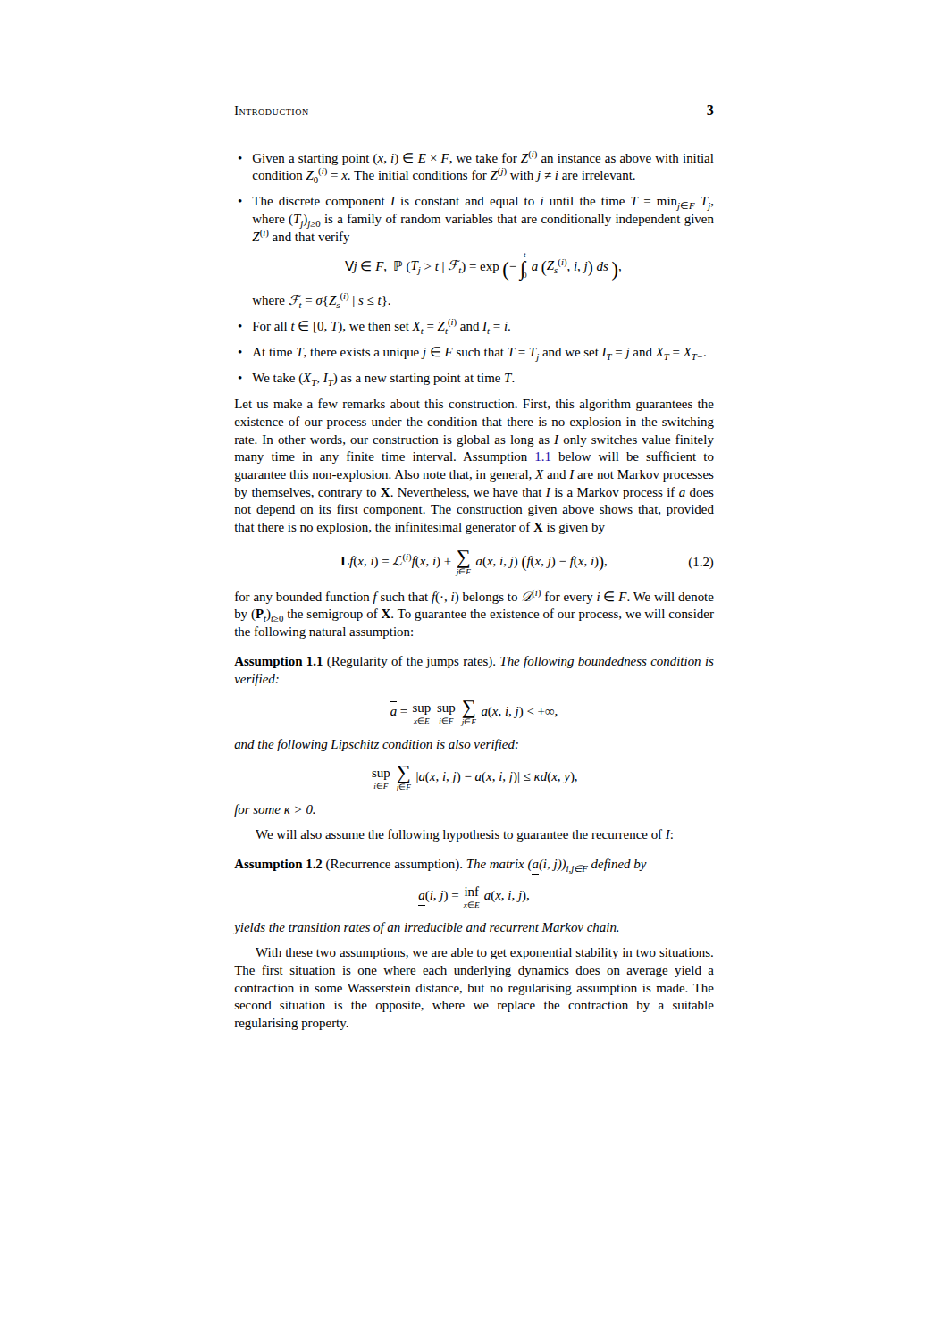Introduction
3
Given a starting point (x, i) ∈ E × F, we take for Z(i) an instance as above with initial condition Z0(i) = x. The initial conditions for Z(j) with j ≠ i are irrelevant.
The discrete component I is constant and equal to i until the time T = minj∈F Tj, where (Tj)j≥0 is a family of random variables that are conditionally independent given Z(i) and that verify
∀j ∈ F, ℙ (Tj > t | ℱt) = exp (− ∫t 0 a (Zs(i), i, j) ds ),
where ℱt = σ{Zs(i) | s ≤ t}.
For all t ∈ [0, T), we then set Xt = Zt(i) and It = i.
At time T, there exists a unique j ∈ F such that T = Tj and we set IT = j and XT = XT−.
We take (XT, IT) as a new starting point at time T.
Let us make a few remarks about this construction. First, this algorithm guarantees the existence of our process under the condition that there is no explosion in the switching rate. In other words, our construction is global as long as I only switches value finitely many time in any finite time interval. Assumption 1.1 below will be sufficient to guarantee this non-explosion. Also note that, in general, X and I are not Markov processes by themselves, contrary to X. Nevertheless, we have that I is a Markov process if a does not depend on its first component. The construction given above shows that, provided that there is no explosion, the infinitesimal generator of X is given by
Lf(x, i) = ℒ(i)f(x, i) + ∑j∈F a(x, i, j) (f(x, j) − f(x, i)), (1.2)
for any bounded function f such that f(·, i) belongs to 𝒟(i) for every i ∈ F. We will denote by (Pt)t≥0 the semigroup of X. To guarantee the existence of our process, we will consider the following natural assumption:
Assumption 1.1 (Regularity of the jumps rates). The following boundedness condition is verified:
a = sup x∈E sup i∈F ∑j∈F a(x, i, j) < +∞,
and the following Lipschitz condition is also verified:
sup i∈F ∑j∈F |a(x, i, j) − a(x, i, j)| ≤ κd(x, y),
for some κ > 0.
We will also assume the following hypothesis to guarantee the recurrence of I:
Assumption 1.2 (Recurrence assumption). The matrix (a(i, j))i,j∈F defined by
a(i, j) = inf x∈E a(x, i, j),
yields the transition rates of an irreducible and recurrent Markov chain.
With these two assumptions, we are able to get exponential stability in two situations. The first situation is one where each underlying dynamics does on average yield a contraction in some Wasserstein distance, but no regularising assumption is made. The second situation is the opposite, where we replace the contraction by a suitable regularising property.